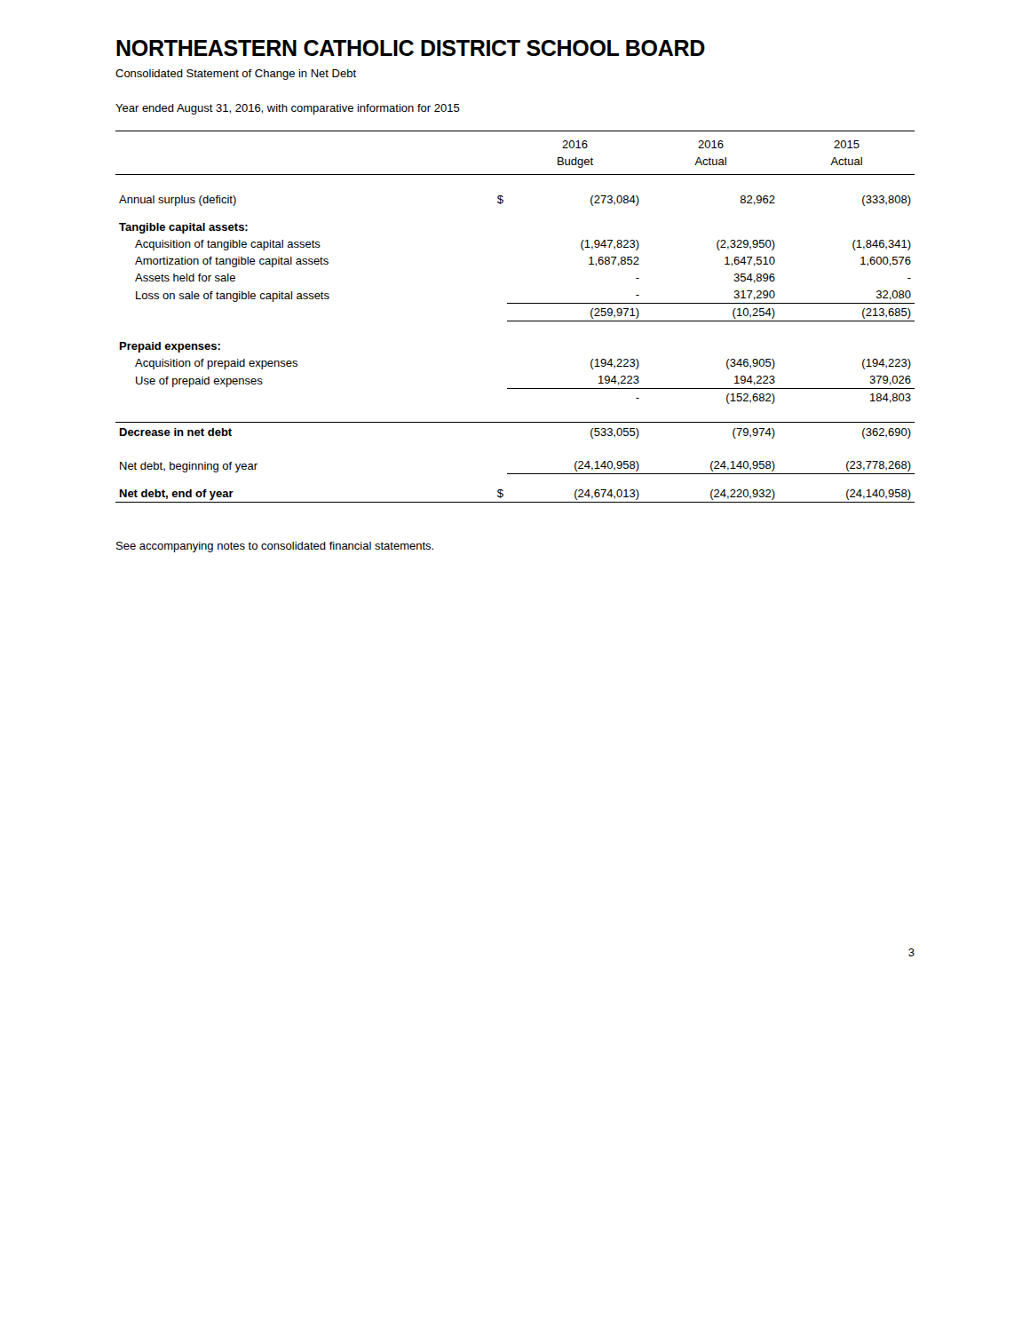NORTHEASTERN CATHOLIC DISTRICT SCHOOL BOARD
Consolidated Statement of Change in Net Debt
Year ended August 31, 2016, with comparative information for 2015
| | | 2016 | 2016 | 2015 |
| --- | --- | --- | --- | --- |
| | | Budget | Actual | Actual |
| Annual surplus (deficit) | $ | (273,084) | 82,962 | (333,808) |
| Tangible capital assets: | | | | |
| Acquisition of tangible capital assets | | (1,947,823) | (2,329,950) | (1,846,341) |
| Amortization of tangible capital assets | | 1,687,852 | 1,647,510 | 1,600,576 |
| Assets held for sale | | - | 354,896 | - |
| Loss on sale of tangible capital assets | | - | 317,290 | 32,080 |
| | | (259,971) | (10,254) | (213,685) |
| Prepaid expenses: | | | | |
| Acquisition of prepaid expenses | | (194,223) | (346,905) | (194,223) |
| Use of prepaid expenses | | 194,223 | 194,223 | 379,026 |
| | | - | (152,682) | 184,803 |
| Decrease in net debt | | (533,055) | (79,974) | (362,690) |
| Net debt, beginning of year | | (24,140,958) | (24,140,958) | (23,778,268) |
| Net debt, end of year | $ | (24,674,013) | (24,220,932) | (24,140,958) |
See accompanying notes to consolidated financial statements.
3